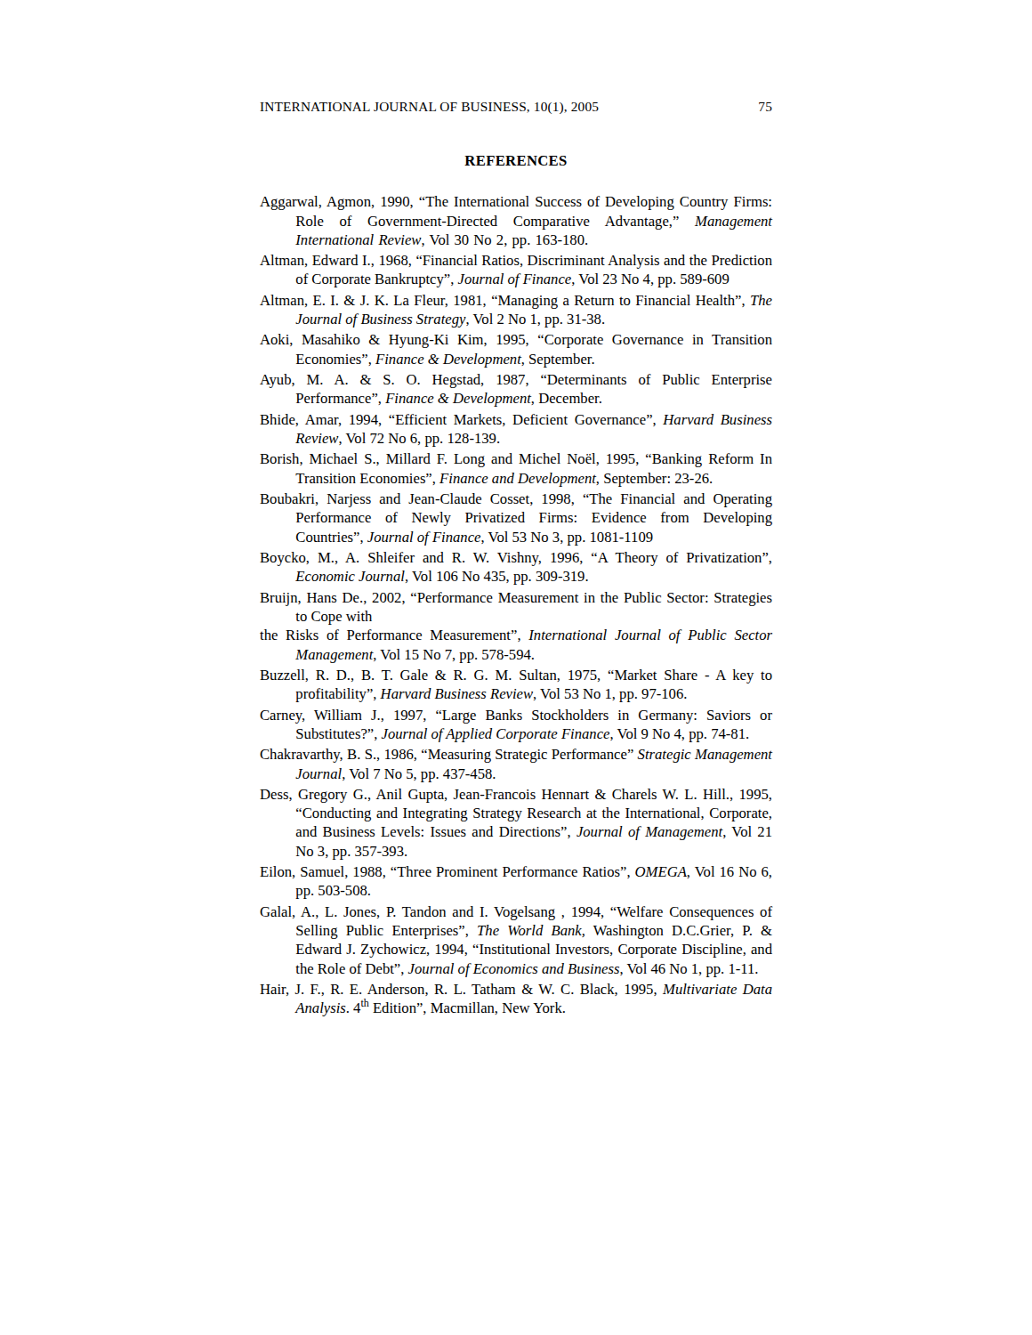International Journal of Business, 10(1), 2005 75
REFERENCES
Aggarwal, Agmon, 1990, “The International Success of Developing Country Firms: Role of Government-Directed Comparative Advantage,” Management International Review, Vol 30 No 2, pp. 163-180.
Altman, Edward I., 1968, “Financial Ratios, Discriminant Analysis and the Prediction of Corporate Bankruptcy”, Journal of Finance, Vol 23 No 4, pp. 589-609
Altman, E. I. & J. K. La Fleur, 1981, “Managing a Return to Financial Health”, The Journal of Business Strategy, Vol 2 No 1, pp. 31-38.
Aoki, Masahiko & Hyung-Ki Kim, 1995, “Corporate Governance in Transition Economies”, Finance & Development, September.
Ayub, M. A. & S. O. Hegstad, 1987, “Determinants of Public Enterprise Performance”, Finance & Development, December.
Bhide, Amar, 1994, “Efficient Markets, Deficient Governance”, Harvard Business Review, Vol 72 No 6, pp. 128-139.
Borish, Michael S., Millard F. Long and Michel Noël, 1995, “Banking Reform In Transition Economies”, Finance and Development, September: 23-26.
Boubakri, Narjess and Jean-Claude Cosset, 1998, “The Financial and Operating Performance of Newly Privatized Firms: Evidence from Developing Countries”, Journal of Finance, Vol 53 No 3, pp. 1081-1109
Boycko, M., A. Shleifer and R. W. Vishny, 1996, “A Theory of Privatization”, Economic Journal, Vol 106 No 435, pp. 309-319.
Bruijn, Hans De., 2002, “Performance Measurement in the Public Sector: Strategies to Cope with the Risks of Performance Measurement”, International Journal of Public Sector Management, Vol 15 No 7, pp. 578-594.
Buzzell, R. D., B. T. Gale & R. G. M. Sultan, 1975, “Market Share - A key to profitability”, Harvard Business Review, Vol 53 No 1, pp. 97-106.
Carney, William J., 1997, “Large Banks Stockholders in Germany: Saviors or Substitutes?”, Journal of Applied Corporate Finance, Vol 9 No 4, pp. 74-81.
Chakravarthy, B. S., 1986, “Measuring Strategic Performance” Strategic Management Journal, Vol 7 No 5, pp. 437-458.
Dess, Gregory G., Anil Gupta, Jean-Francois Hennart & Charels W. L. Hill., 1995, “Conducting and Integrating Strategy Research at the International, Corporate, and Business Levels: Issues and Directions”, Journal of Management, Vol 21 No 3, pp. 357-393.
Eilon, Samuel, 1988, “Three Prominent Performance Ratios”, OMEGA, Vol 16 No 6, pp. 503-508.
Galal, A., L. Jones, P. Tandon and I. Vogelsang , 1994, “Welfare Consequences of Selling Public Enterprises”, The World Bank, Washington D.C.Grier, P. & Edward J. Zychowicz, 1994, “Institutional Investors, Corporate Discipline, and the Role of Debt”, Journal of Economics and Business, Vol 46 No 1, pp. 1-11.
Hair, J. F., R. E. Anderson, R. L. Tatham & W. C. Black, 1995, Multivariate Data Analysis. 4th Edition”, Macmillan, New York.